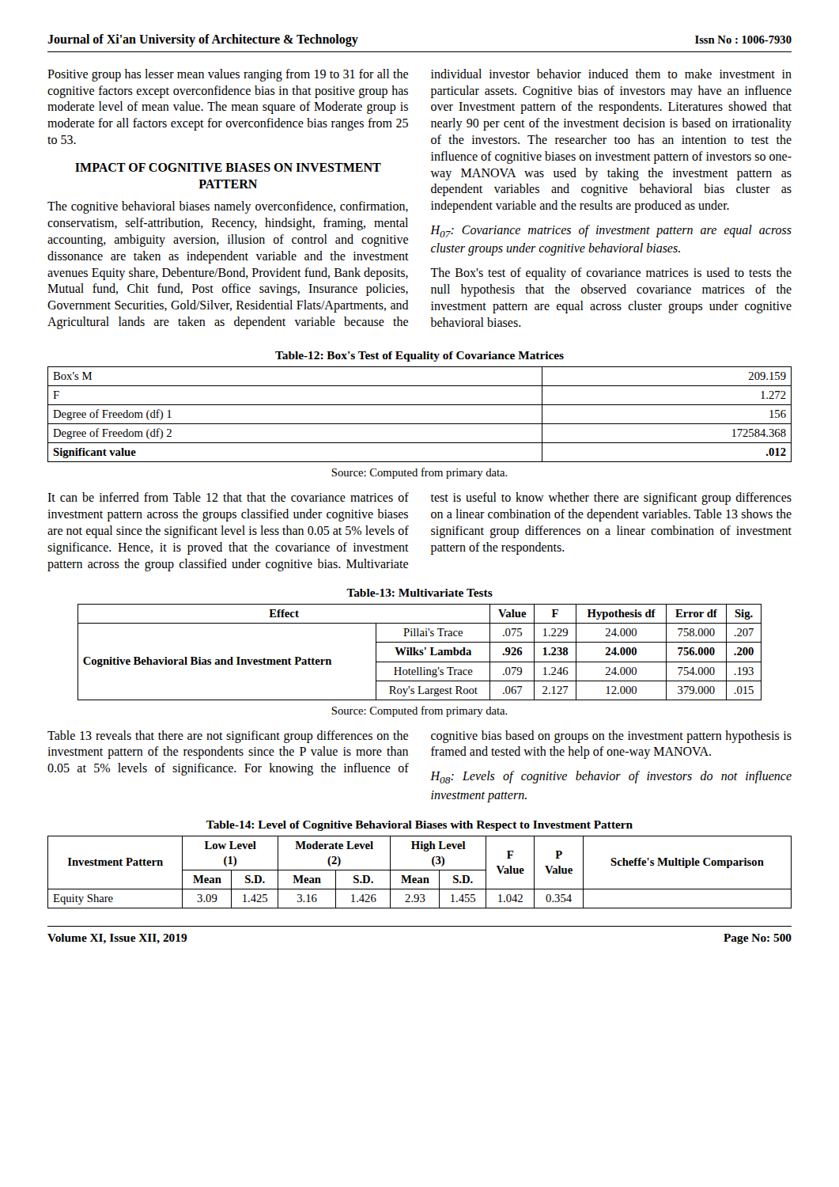Journal of Xi'an University of Architecture & Technology
Issn No : 1006-7930
Positive group has lesser mean values ranging from 19 to 31 for all the cognitive factors except overconfidence bias in that positive group has moderate level of mean value. The mean square of Moderate group is moderate for all factors except for overconfidence bias ranges from 25 to 53.
Impact of Cognitive Biases on Investment Pattern
The cognitive behavioral biases namely overconfidence, confirmation, conservatism, self-attribution, Recency, hindsight, framing, mental accounting, ambiguity aversion, illusion of control and cognitive dissonance are taken as independent variable and the investment avenues Equity share, Debenture/Bond, Provident fund, Bank deposits, Mutual fund, Chit fund, Post office savings, Insurance policies, Government Securities, Gold/Silver, Residential Flats/Apartments, and Agricultural lands are taken as dependent variable because the individual investor behavior induced them to make investment in particular assets. Cognitive bias of investors may have an influence over Investment pattern of the respondents. Literatures showed that nearly 90 per cent of the investment decision is based on irrationality of the investors. The researcher too has an intention to test the influence of cognitive biases on investment pattern of investors so one-way MANOVA was used by taking the investment pattern as dependent variables and cognitive behavioral bias cluster as independent variable and the results are produced as under.
H07: Covariance matrices of investment pattern are equal across cluster groups under cognitive behavioral biases.
The Box's test of equality of covariance matrices is used to tests the null hypothesis that the observed covariance matrices of the investment pattern are equal across cluster groups under cognitive behavioral biases.
Table-12: Box's Test of Equality of Covariance Matrices
| Box's M | 209.159 |
| F | 1.272 |
| Degree of Freedom (df) 1 | 156 |
| Degree of Freedom (df) 2 | 172584.368 |
| Significant value | .012 |
Source: Computed from primary data.
It can be inferred from Table 12 that that the covariance matrices of investment pattern across the groups classified under cognitive biases are not equal since the significant level is less than 0.05 at 5% levels of significance. Hence, it is proved that the covariance of investment pattern across the group classified under cognitive bias. Multivariate test is useful to know whether there are significant group differences on a linear combination of the dependent variables. Table 13 shows the significant group differences on a linear combination of investment pattern of the respondents.
Table-13: Multivariate Tests
| Effect | Value | F | Hypothesis df | Error df | Sig. |
| --- | --- | --- | --- | --- | --- |
| Cognitive Behavioral Bias and Investment Pattern | Pillai's Trace | .075 | 1.229 | 24.000 | 758.000 | .207 |
| Wilks' Lambda | .926 | 1.238 | 24.000 | 756.000 | .200 |
| Hotelling's Trace | .079 | 1.246 | 24.000 | 754.000 | .193 |
| Roy's Largest Root | .067 | 2.127 | 12.000 | 379.000 | .015 |
Source: Computed from primary data.
Table 13 reveals that there are not significant group differences on the investment pattern of the respondents since the P value is more than 0.05 at 5% levels of significance. For knowing the influence of cognitive bias based on groups on the investment pattern hypothesis is framed and tested with the help of one-way MANOVA.
H08: Levels of cognitive behavior of investors do not influence investment pattern.
Table-14: Level of Cognitive Behavioral Biases with Respect to Investment Pattern
| Investment Pattern | Low Level (1) | Moderate Level (2) | High Level (3) | F Value | P Value | Scheffe's Multiple Comparison |
| --- | --- | --- | --- | --- | --- | --- |
| Mean | S.D. | Mean | S.D. | Mean | S.D. |
| Equity Share | 3.09 | 1.425 | 3.16 | 1.426 | 2.93 | 1.455 | 1.042 | 0.354 | |
Volume XI, Issue XII, 2019
Page No: 500